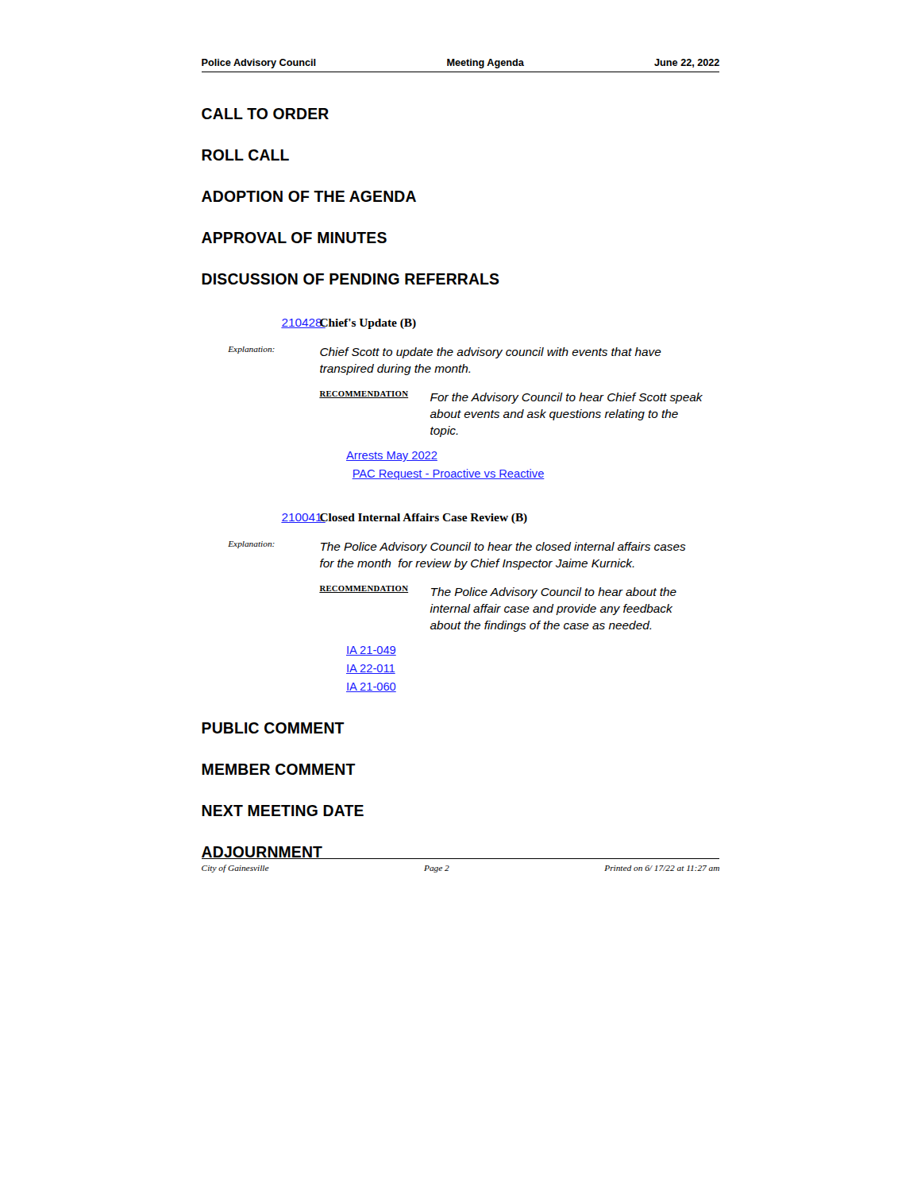Police Advisory Council
Meeting Agenda
June 22, 2022
CALL TO ORDER
ROLL CALL
ADOPTION OF THE AGENDA
APPROVAL OF MINUTES
DISCUSSION OF PENDING REFERRALS
210428.
Chief's Update (B)
Explanation:
Chief Scott to update the advisory council with events that have transpired during the month.
RECOMMENDATION
For the Advisory Council to hear Chief Scott speak about events and ask questions relating to the topic.
Arrests May 2022 PAC Request - Proactive vs Reactive
210041.
Closed Internal Affairs Case Review (B)
Explanation:
The Police Advisory Council to hear the closed internal affairs cases for the month for review by Chief Inspector Jaime Kurnick.
RECOMMENDATION
The Police Advisory Council to hear about the internal affair case and provide any feedback about the findings of the case as needed.
IA 21-049 IA 22-011 IA 21-060
PUBLIC COMMENT
MEMBER COMMENT
NEXT MEETING DATE
ADJOURNMENT
City of Gainesville
Page 2
Printed on 6/ 17/22 at 11:27 am